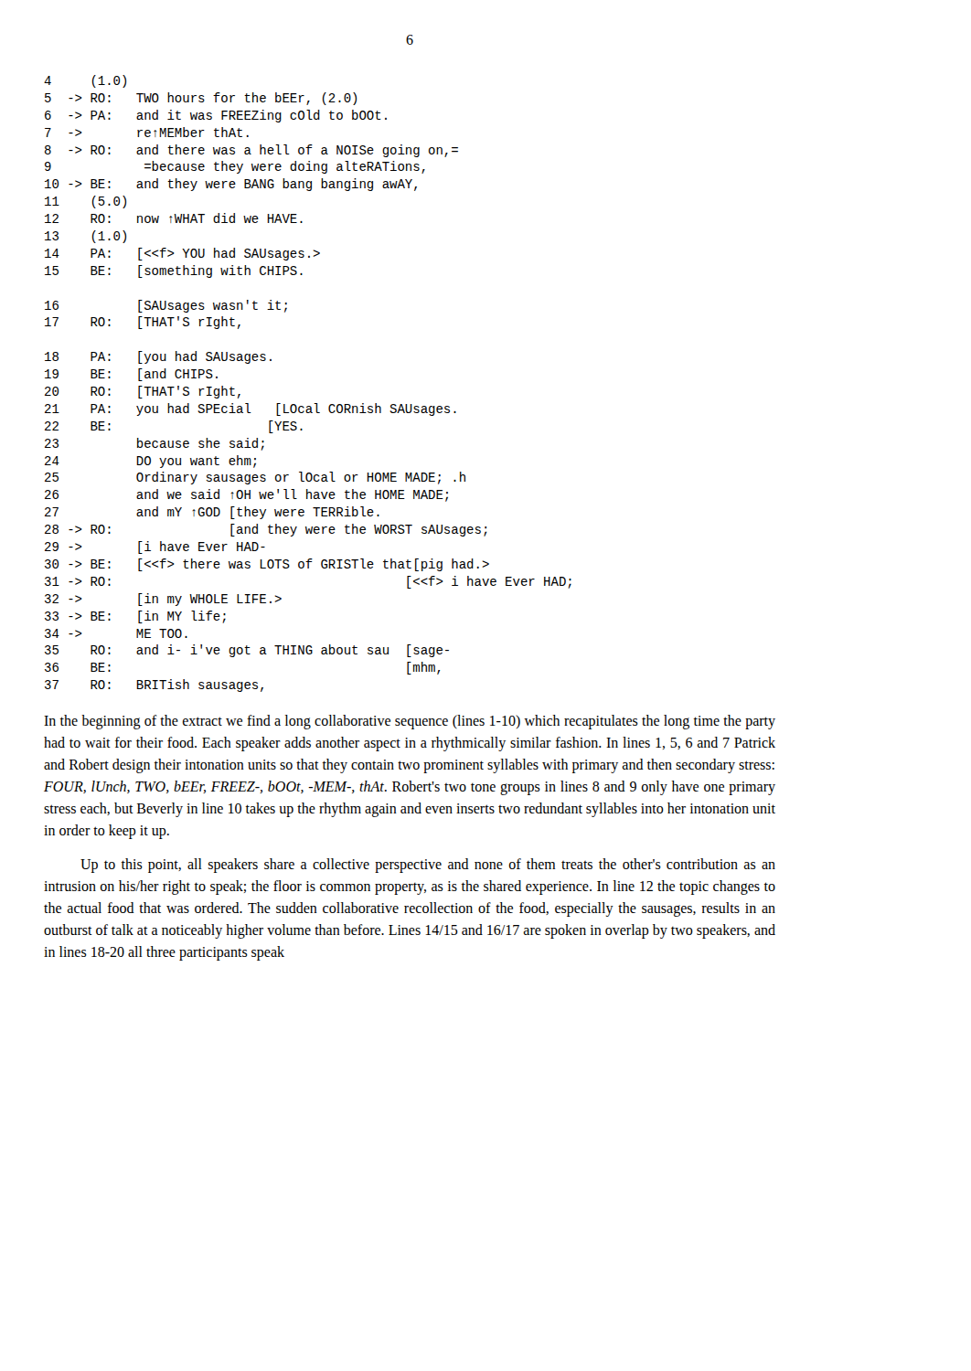6
4     (1.0)
5  -> RO:   TWO hours for the bEEr, (2.0)
6  -> PA:   and it was FREEZing cOld to bOOt.
7  ->       re↑MEMber thAt.
8  -> RO:   and there was a hell of a NOISe going on,=
9            =because they were doing alteRATions,
10 -> BE:   and they were BANG bang banging awAY,
11    (5.0)
12    RO:   now ↑WHAT did we HAVE.
13    (1.0)
14    PA:   [<<f> YOU had SAUsages.>
15    BE:   [something with CHIPS.

16          [SAUsages wasn't it;
17    RO:   [THAT'S rIght,

18    PA:   [you had SAUsages.
19    BE:   [and CHIPS.
20    RO:   [THAT'S rIght,
21    PA:   you had SPEcial   [LOcal CORnish SAUsages.
22    BE:                    [YES.
23          because she said;
24          DO you want ehm;
25          Ordinary sausages or lOcal or HOME MADE; .h
26          and we said ↑OH we'll have the HOME MADE;
27          and mY ↑GOD [they were TERRible.
28 -> RO:               [and they were the WORST sAUsages;
29 ->       [i have Ever HAD-
30 -> BE:   [<<f> there was LOTS of GRISTle that[pig had.>
31 -> RO:                                      [<<f> i have Ever HAD;
32 ->       [in my WHOLE LIFE.>
33 -> BE:   [in MY life;
34 ->       ME TOO.
35    RO:   and i- i've got a THING about sau  [sage-
36    BE:                                      [mhm,
37    RO:   BRITish sausages,
In the beginning of the extract we find a long collaborative sequence (lines 1-10) which recapitulates the long time the party had to wait for their food. Each speaker adds another aspect in a rhythmically similar fashion. In lines 1, 5, 6 and 7 Patrick and Robert design their intonation units so that they contain two prominent syllables with primary and then secondary stress: FOUR, lUnch, TWO, bEEr, FREEZ-, bOOt, -MEM-, thAt. Robert's two tone groups in lines 8 and 9 only have one primary stress each, but Beverly in line 10 takes up the rhythm again and even inserts two redundant syllables into her intonation unit in order to keep it up.
Up to this point, all speakers share a collective perspective and none of them treats the other's contribution as an intrusion on his/her right to speak; the floor is common property, as is the shared experience. In line 12 the topic changes to the actual food that was ordered. The sudden collaborative recollection of the food, especially the sausages, results in an outburst of talk at a noticeably higher volume than before. Lines 14/15 and 16/17 are spoken in overlap by two speakers, and in lines 18-20 all three participants speak